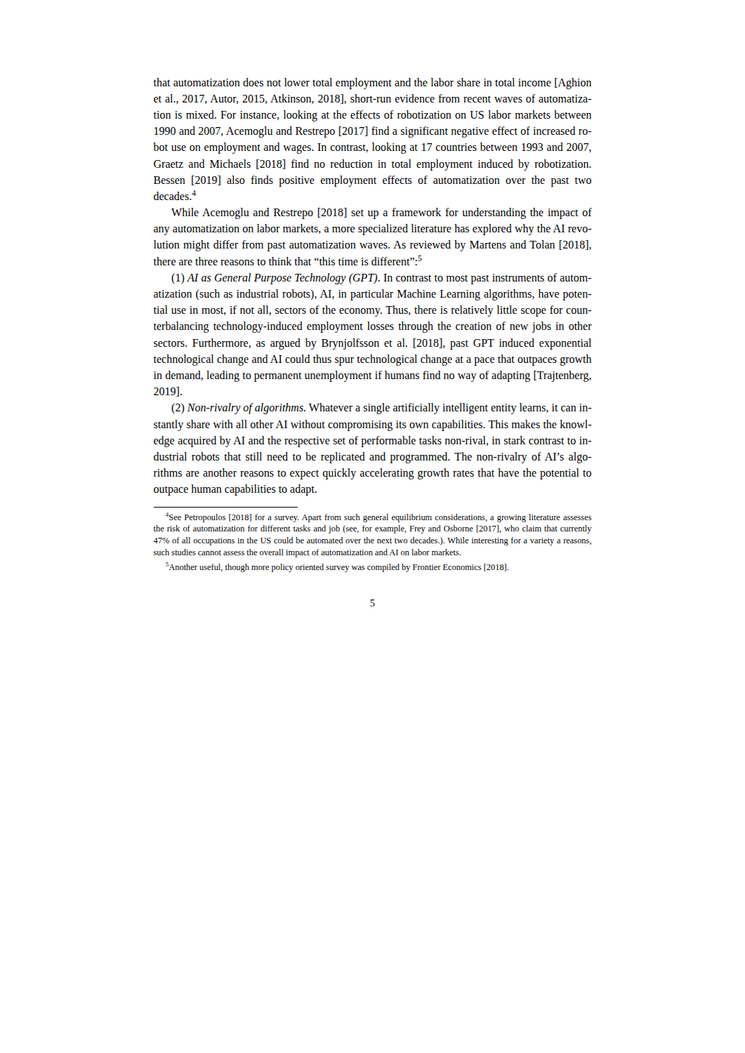that automatization does not lower total employment and the labor share in total income [Aghion et al., 2017, Autor, 2015, Atkinson, 2018], short-run evidence from recent waves of automatization is mixed. For instance, looking at the effects of robotization on US labor markets between 1990 and 2007, Acemoglu and Restrepo [2017] find a significant negative effect of increased robot use on employment and wages. In contrast, looking at 17 countries between 1993 and 2007, Graetz and Michaels [2018] find no reduction in total employment induced by robotization. Bessen [2019] also finds positive employment effects of automatization over the past two decades.4
While Acemoglu and Restrepo [2018] set up a framework for understanding the impact of any automatization on labor markets, a more specialized literature has explored why the AI revolution might differ from past automatization waves. As reviewed by Martens and Tolan [2018], there are three reasons to think that “this time is different”:5
(1) AI as General Purpose Technology (GPT). In contrast to most past instruments of automatization (such as industrial robots), AI, in particular Machine Learning algorithms, have potential use in most, if not all, sectors of the economy. Thus, there is relatively little scope for counterbalancing technology-induced employment losses through the creation of new jobs in other sectors. Furthermore, as argued by Brynjolfsson et al. [2018], past GPT induced exponential technological change and AI could thus spur technological change at a pace that outpaces growth in demand, leading to permanent unemployment if humans find no way of adapting [Trajtenberg, 2019].
(2) Non-rivalry of algorithms. Whatever a single artificially intelligent entity learns, it can instantly share with all other AI without compromising its own capabilities. This makes the knowledge acquired by AI and the respective set of performable tasks non-rival, in stark contrast to industrial robots that still need to be replicated and programmed. The non-rivalry of AI’s algorithms are another reasons to expect quickly accelerating growth rates that have the potential to outpace human capabilities to adapt.
4See Petropoulos [2018] for a survey. Apart from such general equilibrium considerations, a growing literature assesses the risk of automatization for different tasks and job (see, for example, Frey and Osborne [2017], who claim that currently 47% of all occupations in the US could be automated over the next two decades.). While interesting for a variety a reasons, such studies cannot assess the overall impact of automatization and AI on labor markets.
5Another useful, though more policy oriented survey was compiled by Frontier Economics [2018].
5